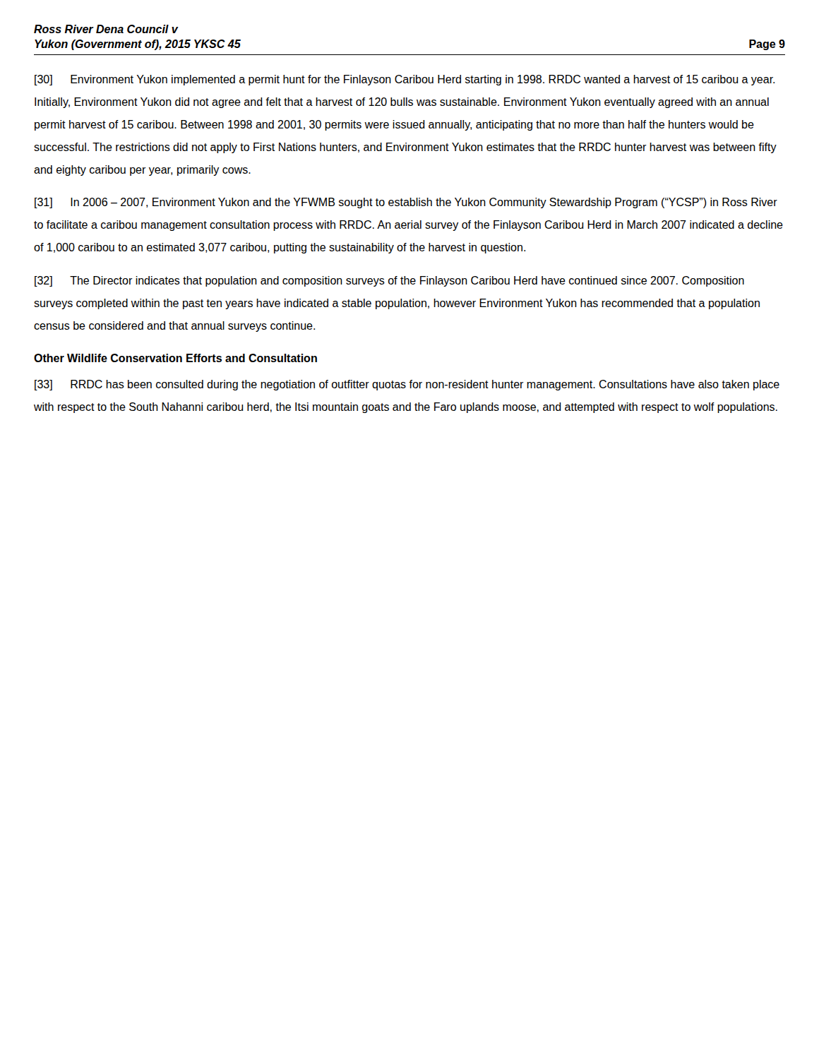Ross River Dena Council v
Yukon (Government of), 2015 YKSC 45
Page 9
[30] Environment Yukon implemented a permit hunt for the Finlayson Caribou Herd starting in 1998. RRDC wanted a harvest of 15 caribou a year. Initially, Environment Yukon did not agree and felt that a harvest of 120 bulls was sustainable. Environment Yukon eventually agreed with an annual permit harvest of 15 caribou. Between 1998 and 2001, 30 permits were issued annually, anticipating that no more than half the hunters would be successful. The restrictions did not apply to First Nations hunters, and Environment Yukon estimates that the RRDC hunter harvest was between fifty and eighty caribou per year, primarily cows.
[31] In 2006 – 2007, Environment Yukon and the YFWMB sought to establish the Yukon Community Stewardship Program (“YCSP”) in Ross River to facilitate a caribou management consultation process with RRDC. An aerial survey of the Finlayson Caribou Herd in March 2007 indicated a decline of 1,000 caribou to an estimated 3,077 caribou, putting the sustainability of the harvest in question.
[32] The Director indicates that population and composition surveys of the Finlayson Caribou Herd have continued since 2007. Composition surveys completed within the past ten years have indicated a stable population, however Environment Yukon has recommended that a population census be considered and that annual surveys continue.
Other Wildlife Conservation Efforts and Consultation
[33] RRDC has been consulted during the negotiation of outfitter quotas for non-resident hunter management. Consultations have also taken place with respect to the South Nahanni caribou herd, the Itsi mountain goats and the Faro uplands moose, and attempted with respect to wolf populations.